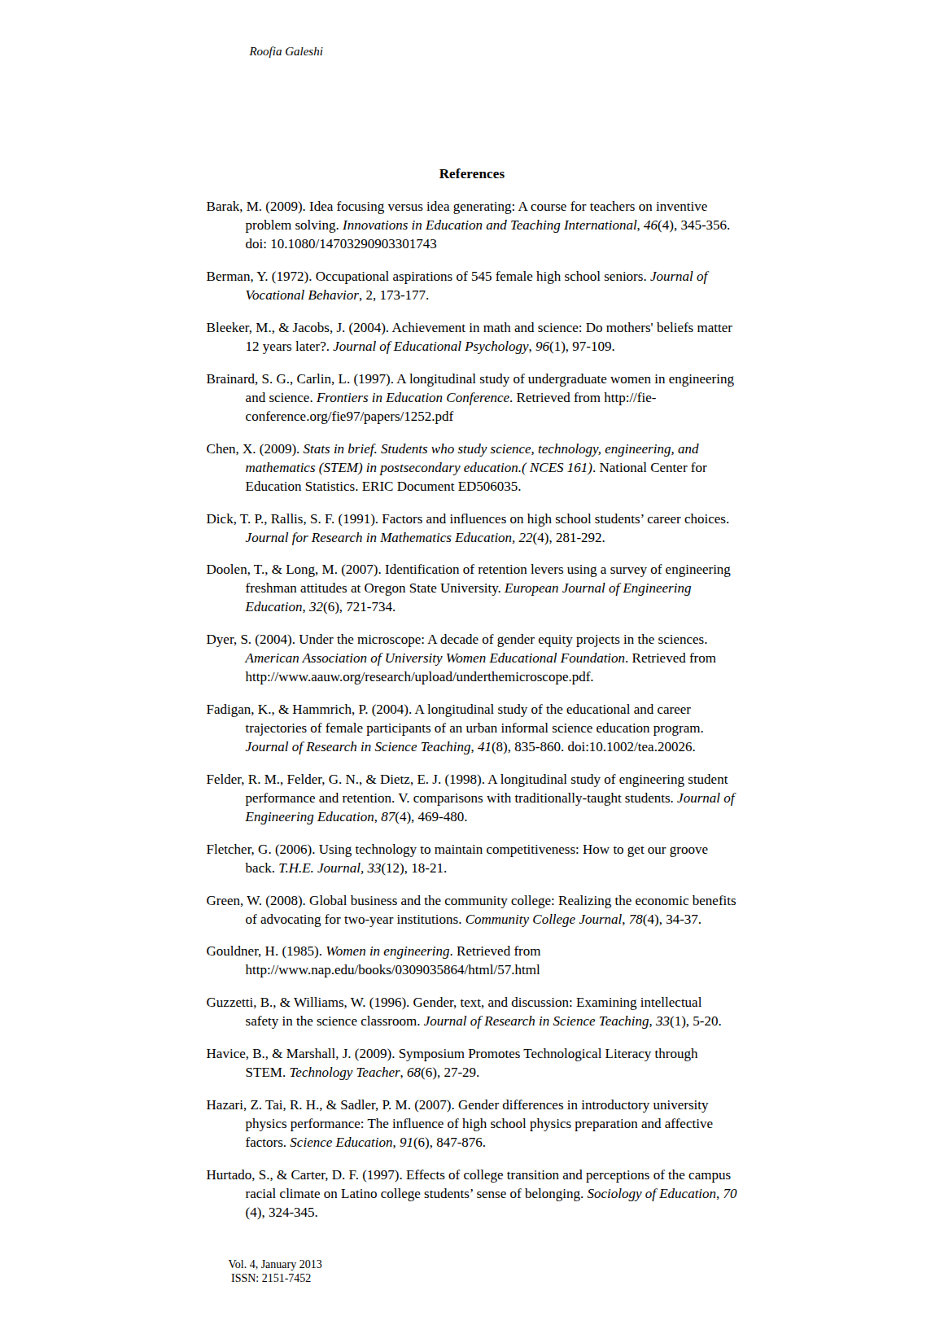Roofia Galeshi
References
Barak, M. (2009). Idea focusing versus idea generating: A course for teachers on inventive problem solving. Innovations in Education and Teaching International, 46(4), 345-356. doi: 10.1080/14703290903301743
Berman, Y. (1972). Occupational aspirations of 545 female high school seniors. Journal of Vocational Behavior, 2, 173-177.
Bleeker, M., & Jacobs, J. (2004). Achievement in math and science: Do mothers' beliefs matter 12 years later?. Journal of Educational Psychology, 96(1), 97-109.
Brainard, S. G., Carlin, L. (1997). A longitudinal study of undergraduate women in engineering and science. Frontiers in Education Conference. Retrieved from http://fie-conference.org/fie97/papers/1252.pdf
Chen, X. (2009). Stats in brief. Students who study science, technology, engineering, and mathematics (STEM) in postsecondary education.( NCES 161). National Center for Education Statistics. ERIC Document ED506035.
Dick, T. P., Rallis, S. F. (1991). Factors and influences on high school students’ career choices. Journal for Research in Mathematics Education, 22(4), 281-292.
Doolen, T., & Long, M. (2007). Identification of retention levers using a survey of engineering freshman attitudes at Oregon State University. European Journal of Engineering Education, 32(6), 721-734.
Dyer, S. (2004). Under the microscope: A decade of gender equity projects in the sciences. American Association of University Women Educational Foundation. Retrieved from http://www.aauw.org/research/upload/underthemicroscope.pdf.
Fadigan, K., & Hammrich, P. (2004). A longitudinal study of the educational and career trajectories of female participants of an urban informal science education program. Journal of Research in Science Teaching, 41(8), 835-860. doi:10.1002/tea.20026.
Felder, R. M., Felder, G. N., & Dietz, E. J. (1998). A longitudinal study of engineering student performance and retention. V. comparisons with traditionally-taught students. Journal of Engineering Education, 87(4), 469-480.
Fletcher, G. (2006). Using technology to maintain competitiveness: How to get our groove back. T.H.E. Journal, 33(12), 18-21.
Green, W. (2008). Global business and the community college: Realizing the economic benefits of advocating for two-year institutions. Community College Journal, 78(4), 34-37.
Gouldner, H. (1985). Women in engineering. Retrieved from http://www.nap.edu/books/0309035864/html/57.html
Guzzetti, B., & Williams, W. (1996). Gender, text, and discussion: Examining intellectual safety in the science classroom. Journal of Research in Science Teaching, 33(1), 5-20.
Havice, B., & Marshall, J. (2009). Symposium Promotes Technological Literacy through STEM. Technology Teacher, 68(6), 27-29.
Hazari, Z. Tai, R. H., & Sadler, P. M. (2007). Gender differences in introductory university physics performance: The influence of high school physics preparation and affective factors. Science Education, 91(6), 847-876.
Hurtado, S., & Carter, D. F. (1997). Effects of college transition and perceptions of the campus racial climate on Latino college students’ sense of belonging. Sociology of Education, 70 (4), 324-345.
Vol. 4, January 2013
ISSN: 2151-7452